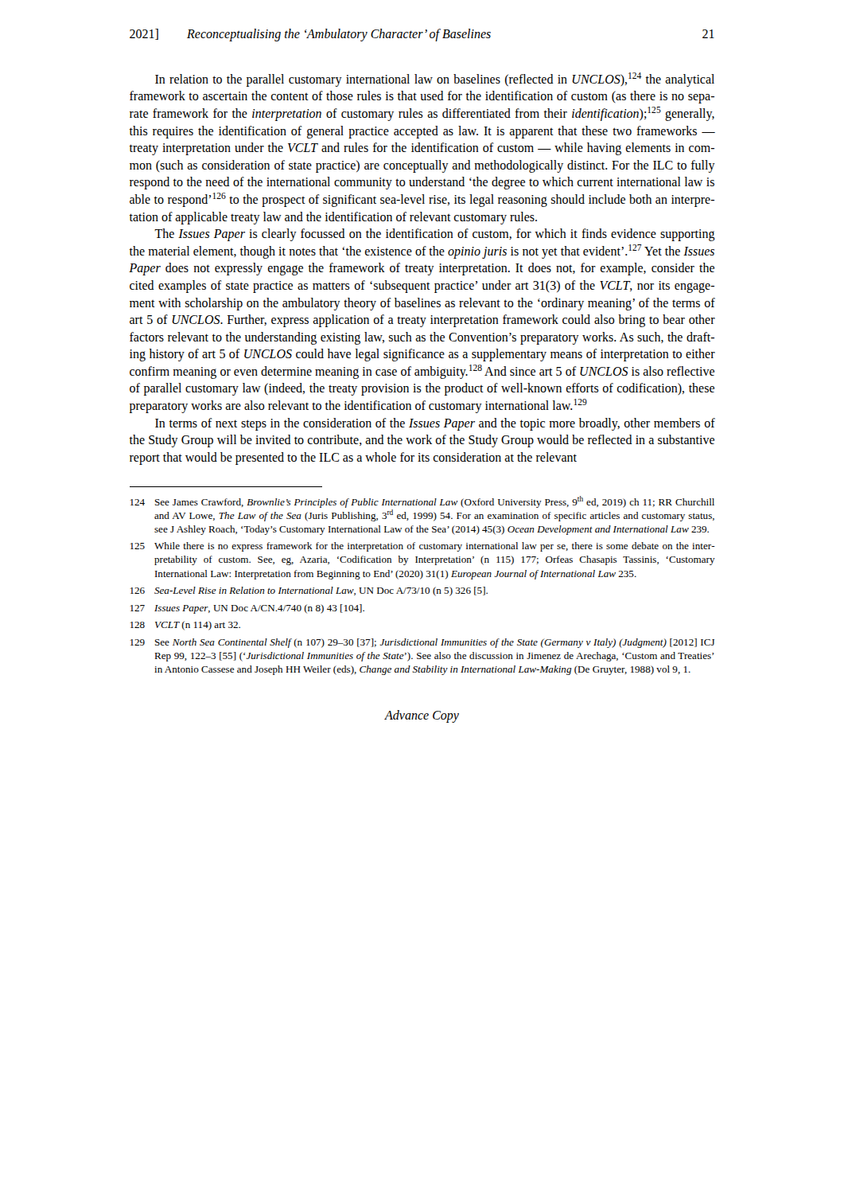2021] Reconceptualising the ‘Ambulatory Character’ of Baselines 21
In relation to the parallel customary international law on baselines (reflected in UNCLOS),124 the analytical framework to ascertain the content of those rules is that used for the identification of custom (as there is no separate framework for the interpretation of customary rules as differentiated from their identification);125 generally, this requires the identification of general practice accepted as law. It is apparent that these two frameworks — treaty interpretation under the VCLT and rules for the identification of custom — while having elements in common (such as consideration of state practice) are conceptually and methodologically distinct. For the ILC to fully respond to the need of the international community to understand ‘the degree to which current international law is able to respond’126 to the prospect of significant sea-level rise, its legal reasoning should include both an interpretation of applicable treaty law and the identification of relevant customary rules.
The Issues Paper is clearly focussed on the identification of custom, for which it finds evidence supporting the material element, though it notes that ‘the existence of the opinio juris is not yet that evident’.127 Yet the Issues Paper does not expressly engage the framework of treaty interpretation. It does not, for example, consider the cited examples of state practice as matters of ‘subsequent practice’ under art 31(3) of the VCLT, nor its engagement with scholarship on the ambulatory theory of baselines as relevant to the ‘ordinary meaning’ of the terms of art 5 of UNCLOS. Further, express application of a treaty interpretation framework could also bring to bear other factors relevant to the understanding existing law, such as the Convention’s preparatory works. As such, the drafting history of art 5 of UNCLOS could have legal significance as a supplementary means of interpretation to either confirm meaning or even determine meaning in case of ambiguity.128 And since art 5 of UNCLOS is also reflective of parallel customary law (indeed, the treaty provision is the product of well-known efforts of codification), these preparatory works are also relevant to the identification of customary international law.129
In terms of next steps in the consideration of the Issues Paper and the topic more broadly, other members of the Study Group will be invited to contribute, and the work of the Study Group would be reflected in a substantive report that would be presented to the ILC as a whole for its consideration at the relevant
124 See James Crawford, Brownlie’s Principles of Public International Law (Oxford University Press, 9th ed, 2019) ch 11; RR Churchill and AV Lowe, The Law of the Sea (Juris Publishing, 3rd ed, 1999) 54. For an examination of specific articles and customary status, see J Ashley Roach, ‘Today’s Customary International Law of the Sea’ (2014) 45(3) Ocean Development and International Law 239.
125 While there is no express framework for the interpretation of customary international law per se, there is some debate on the interpretability of custom. See, eg, Azaria, ‘Codification by Interpretation’ (n 115) 177; Orfeas Chasapis Tassinis, ‘Customary International Law: Interpretation from Beginning to End’ (2020) 31(1) European Journal of International Law 235.
126 Sea-Level Rise in Relation to International Law, UN Doc A/73/10 (n 5) 326 [5].
127 Issues Paper, UN Doc A/CN.4/740 (n 8) 43 [104].
128 VCLT (n 114) art 32.
129 See North Sea Continental Shelf (n 107) 29–30 [37]; Jurisdictional Immunities of the State (Germany v Italy) (Judgment) [2012] ICJ Rep 99, 122–3 [55] (‘Jurisdictional Immunities of the State’). See also the discussion in Jimenez de Arechaga, ‘Custom and Treaties’ in Antonio Cassese and Joseph HH Weiler (eds), Change and Stability in International Law-Making (De Gruyter, 1988) vol 9, 1.
Advance Copy